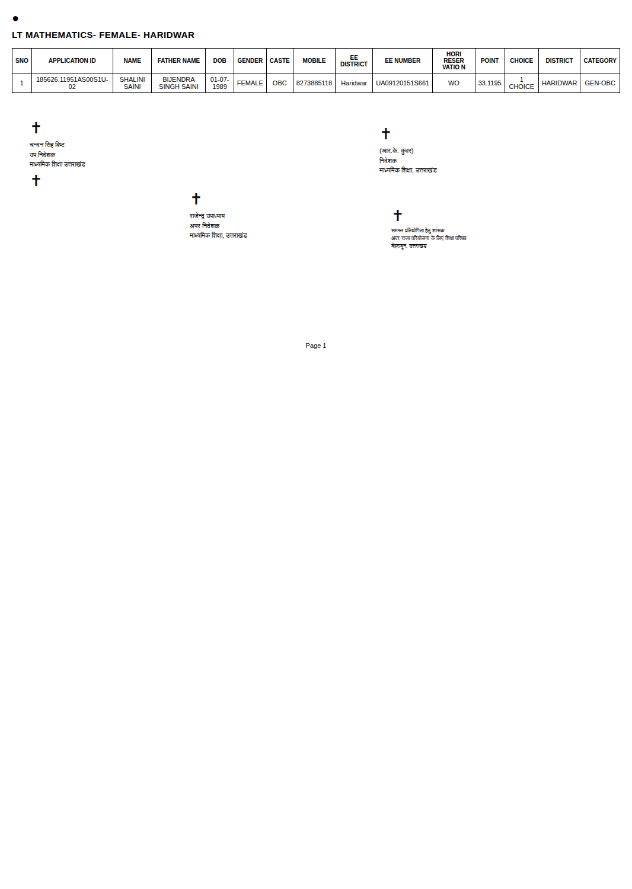●
LT MATHEMATICS- FEMALE- HARIDWAR
| SNO | APPLICATION ID | NAME | FATHER NAME | DOB | GENDER | CASTE | MOBILE | EE DISTRICT | EE NUMBER | HORI RESER VATIO N | POINT | CHOICE | DISTRICT | CATEGORY |
| --- | --- | --- | --- | --- | --- | --- | --- | --- | --- | --- | --- | --- | --- | --- |
| 1 | 185626.11951AS00S1U-02 | SHALINI SAINI | BIJENDRA SINGH SAINI | 01-07-1989 | FEMALE | OBC | 8273885118 | Haridwar | UA09120151S661 | WO | 33.1195 | 1 CHOICE | HARIDWAR | GEN-OBC |
✝   
चन्दन सिंह बिष्ट
उप निदेशक
माध्यमिक शिक्षा उत्तराखंड
✝
✝
राजेन्द्र उपाध्याय
अपर निदेशक
माध्यमिक शिक्षा, उत्तराखंड
✝
(आर.के. कुंवर)
निदेशक
माध्यमिक शिक्षा, उत्तराखंड
✝
समस्त प्रतियोगिता हेतु शासक
अपर राज्य परियोजना के लिए शिक्षा परिषद
देहरादून, उत्तराखंड
Page 1